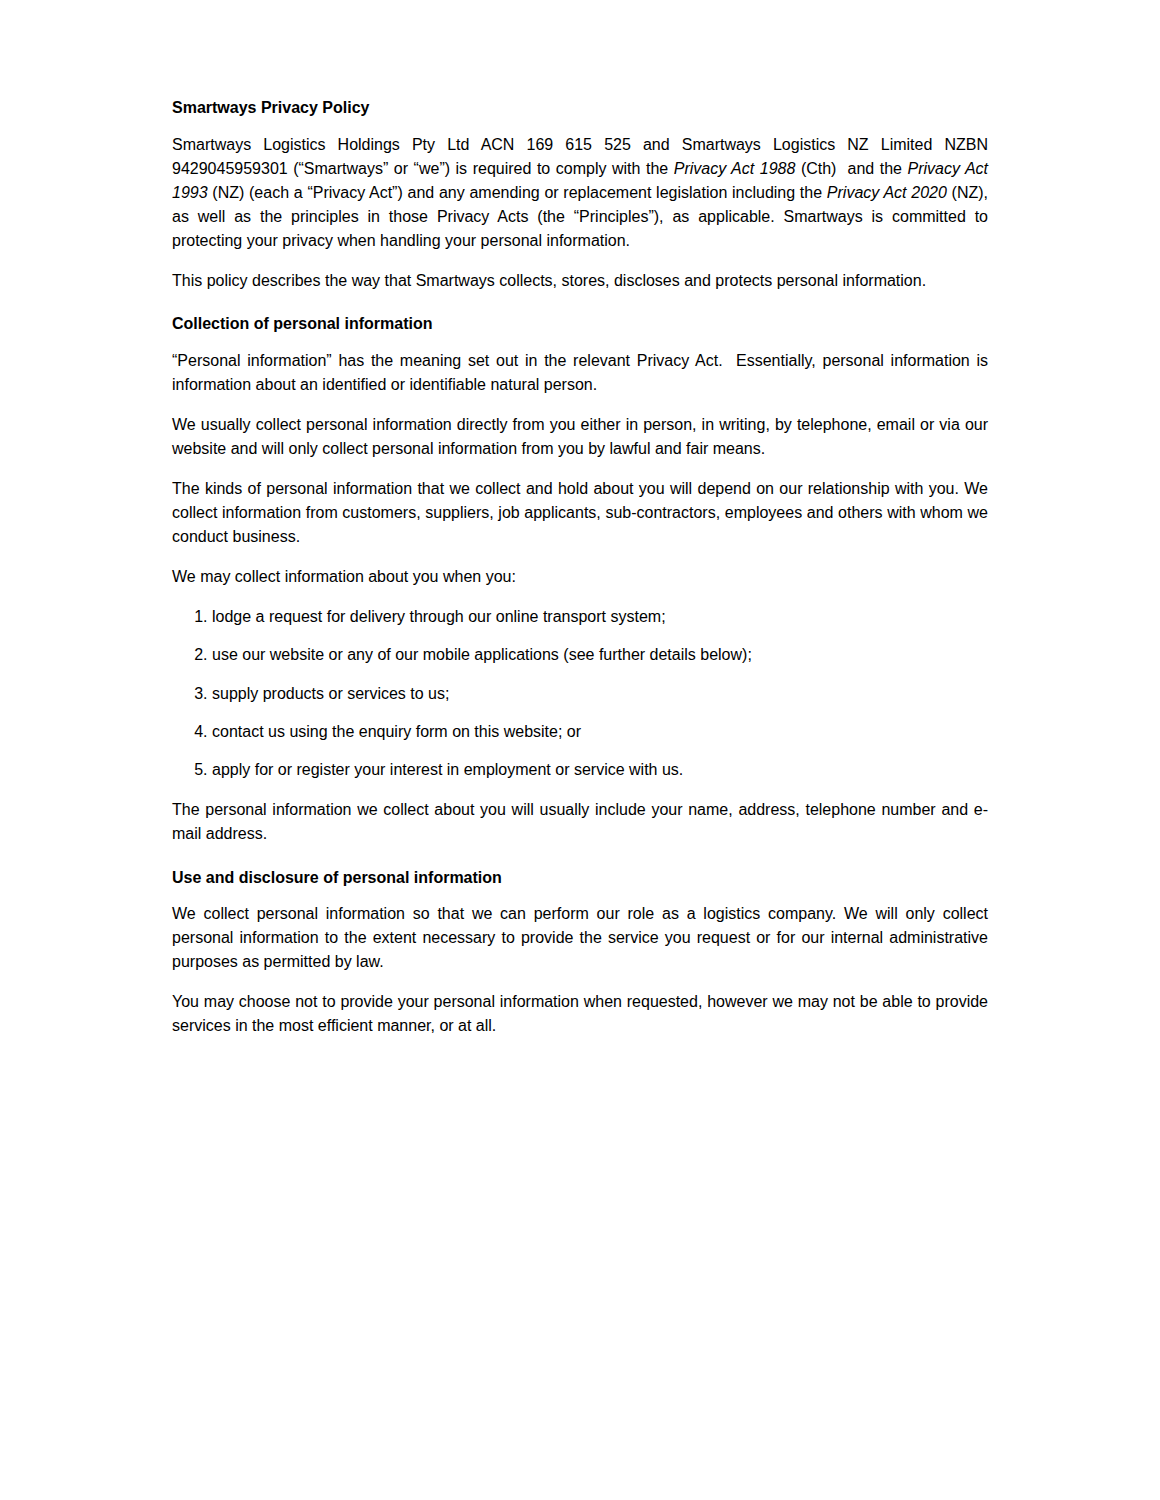Smartways Privacy Policy
Smartways Logistics Holdings Pty Ltd ACN 169 615 525 and Smartways Logistics NZ Limited NZBN 9429045959301 (“Smartways” or “we”) is required to comply with the Privacy Act 1988 (Cth) and the Privacy Act 1993 (NZ) (each a “Privacy Act”) and any amending or replacement legislation including the Privacy Act 2020 (NZ), as well as the principles in those Privacy Acts (the “Principles”), as applicable. Smartways is committed to protecting your privacy when handling your personal information.
This policy describes the way that Smartways collects, stores, discloses and protects personal information.
Collection of personal information
“Personal information” has the meaning set out in the relevant Privacy Act. Essentially, personal information is information about an identified or identifiable natural person.
We usually collect personal information directly from you either in person, in writing, by telephone, email or via our website and will only collect personal information from you by lawful and fair means.
The kinds of personal information that we collect and hold about you will depend on our relationship with you. We collect information from customers, suppliers, job applicants, sub-contractors, employees and others with whom we conduct business.
We may collect information about you when you:
lodge a request for delivery through our online transport system;
use our website or any of our mobile applications (see further details below);
supply products or services to us;
contact us using the enquiry form on this website; or
apply for or register your interest in employment or service with us.
The personal information we collect about you will usually include your name, address, telephone number and e-mail address.
Use and disclosure of personal information
We collect personal information so that we can perform our role as a logistics company. We will only collect personal information to the extent necessary to provide the service you request or for our internal administrative purposes as permitted by law.
You may choose not to provide your personal information when requested, however we may not be able to provide services in the most efficient manner, or at all.